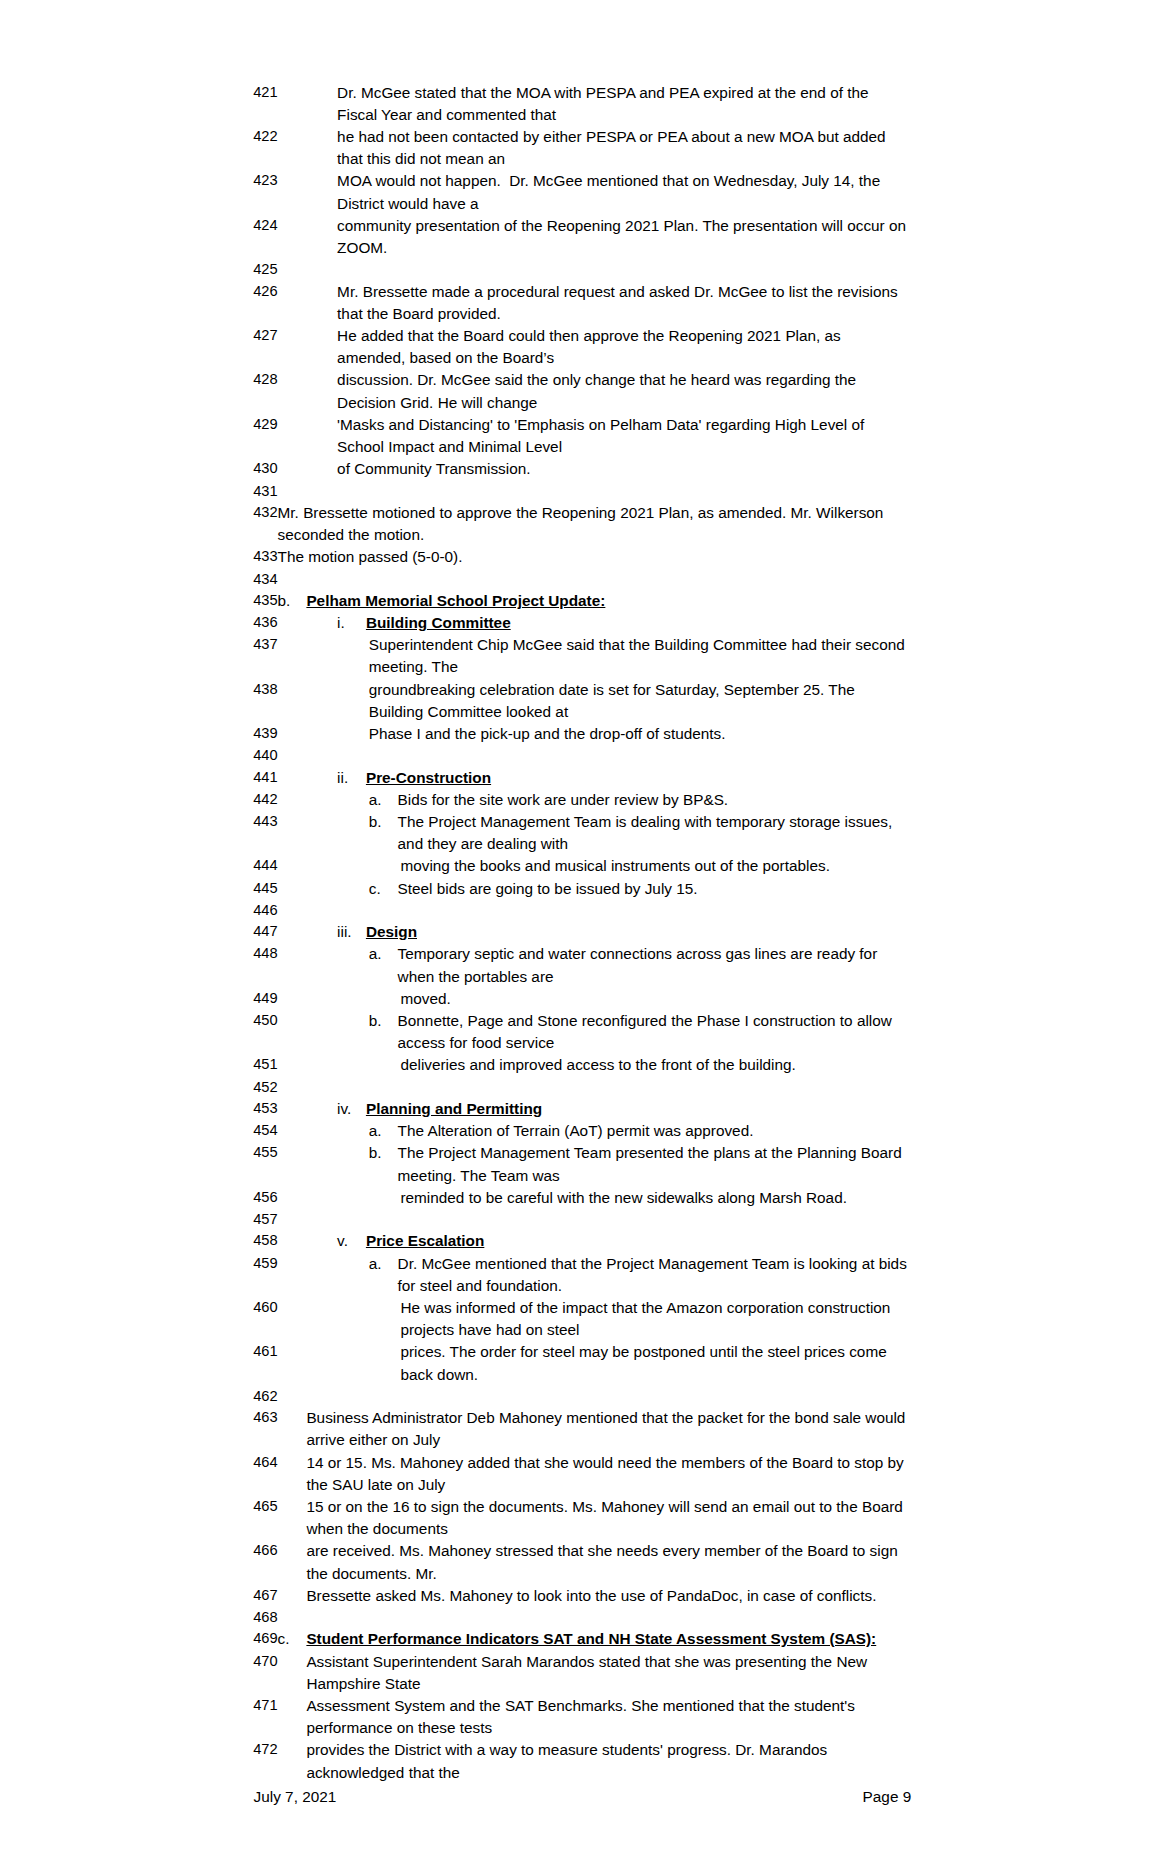| 421 | Dr. McGee stated that the MOA with PESPA and PEA expired at the end of the Fiscal Year and commented that |
| 422 | he had not been contacted by either PESPA or PEA about a new MOA but added that this did not mean an |
| 423 | MOA would not happen. Dr. McGee mentioned that on Wednesday, July 14, the District would have a |
| 424 | community presentation of the Reopening 2021 Plan. The presentation will occur on ZOOM. |
| 425 | |
| 426 | Mr. Bressette made a procedural request and asked Dr. McGee to list the revisions that the Board provided. |
| 427 | He added that the Board could then approve the Reopening 2021 Plan, as amended, based on the Board’s |
| 428 | discussion. Dr. McGee said the only change that he heard was regarding the Decision Grid. He will change |
| 429 | 'Masks and Distancing' to 'Emphasis on Pelham Data' regarding High Level of School Impact and Minimal Level |
| 430 | of Community Transmission. |
| 431 | |
| 432 | Mr. Bressette motioned to approve the Reopening 2021 Plan, as amended. Mr. Wilkerson seconded the motion. |
| 433 | The motion passed (5-0-0). |
| 434 | |
| 435 | b. Pelham Memorial School Project Update: |
| 436 | i. Building Committee |
| 437 | Superintendent Chip McGee said that the Building Committee had their second meeting. The |
| 438 | groundbreaking celebration date is set for Saturday, September 25. The Building Committee looked at |
| 439 | Phase I and the pick-up and the drop-off of students. |
| 440 | |
| 441 | ii. Pre-Construction |
| 442 | a. Bids for the site work are under review by BP&S. |
| 443 | b. The Project Management Team is dealing with temporary storage issues, and they are dealing with |
| 444 | moving the books and musical instruments out of the portables. |
| 445 | c. Steel bids are going to be issued by July 15. |
| 446 | |
| 447 | iii. Design |
| 448 | a. Temporary septic and water connections across gas lines are ready for when the portables are |
| 449 | moved. |
| 450 | b. Bonnette, Page and Stone reconfigured the Phase I construction to allow access for food service |
| 451 | deliveries and improved access to the front of the building. |
| 452 | |
| 453 | iv. Planning and Permitting |
| 454 | a. The Alteration of Terrain (AoT) permit was approved. |
| 455 | b. The Project Management Team presented the plans at the Planning Board meeting. The Team was |
| 456 | reminded to be careful with the new sidewalks along Marsh Road. |
| 457 | |
| 458 | v. Price Escalation |
| 459 | a. Dr. McGee mentioned that the Project Management Team is looking at bids for steel and foundation. |
| 460 | He was informed of the impact that the Amazon corporation construction projects have had on steel |
| 461 | prices. The order for steel may be postponed until the steel prices come back down. |
| 462 | |
| 463 | Business Administrator Deb Mahoney mentioned that the packet for the bond sale would arrive either on July |
| 464 | 14 or 15. Ms. Mahoney added that she would need the members of the Board to stop by the SAU late on July |
| 465 | 15 or on the 16 to sign the documents. Ms. Mahoney will send an email out to the Board when the documents |
| 466 | are received. Ms. Mahoney stressed that she needs every member of the Board to sign the documents. Mr. |
| 467 | Bressette asked Ms. Mahoney to look into the use of PandaDoc, in case of conflicts. |
| 468 | |
| 469 | c. Student Performance Indicators SAT and NH State Assessment System (SAS): |
| 470 | Assistant Superintendent Sarah Marandos stated that she was presenting the New Hampshire State |
| 471 | Assessment System and the SAT Benchmarks. She mentioned that the student's performance on these tests |
| 472 | provides the District with a way to measure students' progress. Dr. Marandos acknowledged that the |
July 7, 2021
Page 9